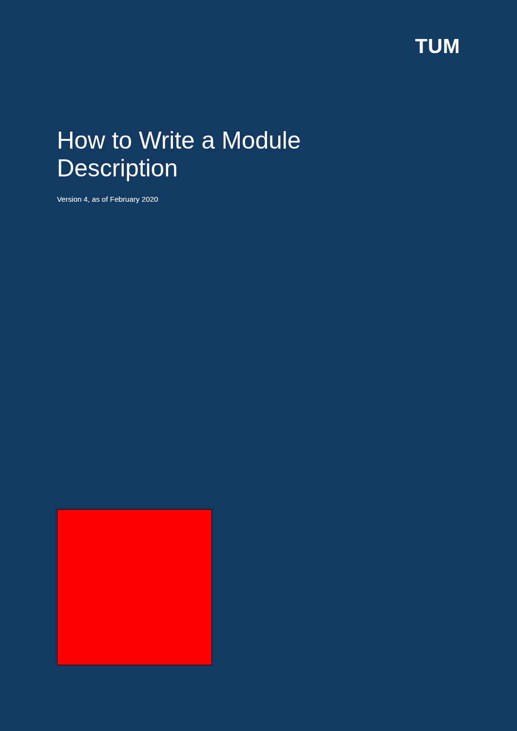TUM
How to Write a Module Description
Version 4, as of February 2020